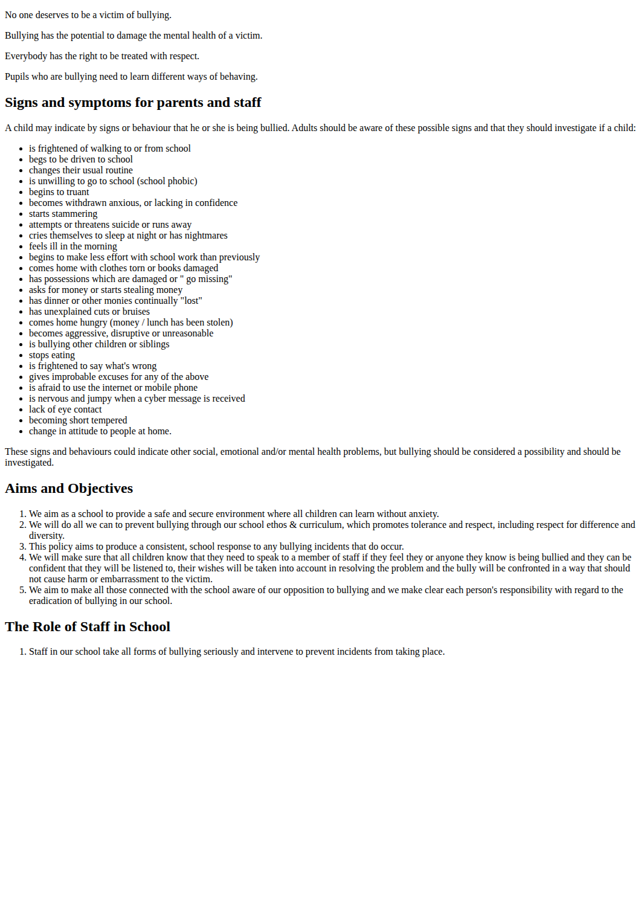No one deserves to be a victim of bullying.
Bullying has the potential to damage the mental health of a victim.
Everybody has the right to be treated with respect.
Pupils who are bullying need to learn different ways of behaving.
Signs and symptoms for parents and staff
A child may indicate by signs or behaviour that he or she is being bullied. Adults should be aware of these possible signs and that they should investigate if a child:
is frightened of walking to or from school
begs to be driven to school
changes their usual routine
is unwilling to go to school (school phobic)
begins to truant
becomes withdrawn anxious, or lacking in confidence
starts stammering
attempts or threatens suicide or runs away
cries themselves to sleep at night or has nightmares
feels ill in the morning
begins to make less effort with school work than previously
comes home with clothes torn or books damaged
has possessions which are damaged or " go missing"
asks for money or starts stealing money
has dinner or other monies continually "lost"
has unexplained cuts or bruises
comes home hungry (money / lunch has been stolen)
becomes aggressive, disruptive or unreasonable
is bullying other children or siblings
stops eating
is frightened to say what's wrong
gives improbable excuses for any of the above
is afraid to use the internet or mobile phone
is nervous and jumpy when a cyber message is received
lack of eye contact
becoming short tempered
change in attitude to people at home.
These signs and behaviours could indicate other social, emotional and/or mental health problems, but bullying should be considered a possibility and should be investigated.
Aims and Objectives
We aim as a school to provide a safe and secure environment where all children can learn without anxiety.
We will do all we can to prevent bullying through our school ethos & curriculum, which promotes tolerance and respect, including respect for difference and diversity.
This policy aims to produce a consistent, school response to any bullying incidents that do occur.
We will make sure that all children know that they need to speak to a member of staff if they feel they or anyone they know is being bullied and they can be confident that they will be listened to, their wishes will be taken into account in resolving the problem and the bully will be confronted in a way that should not cause harm or embarrassment to the victim.
We aim to make all those connected with the school aware of our opposition to bullying and we make clear each person's responsibility with regard to the eradication of bullying in our school.
The Role of Staff in School
Staff in our school take all forms of bullying seriously and intervene to prevent incidents from taking place.